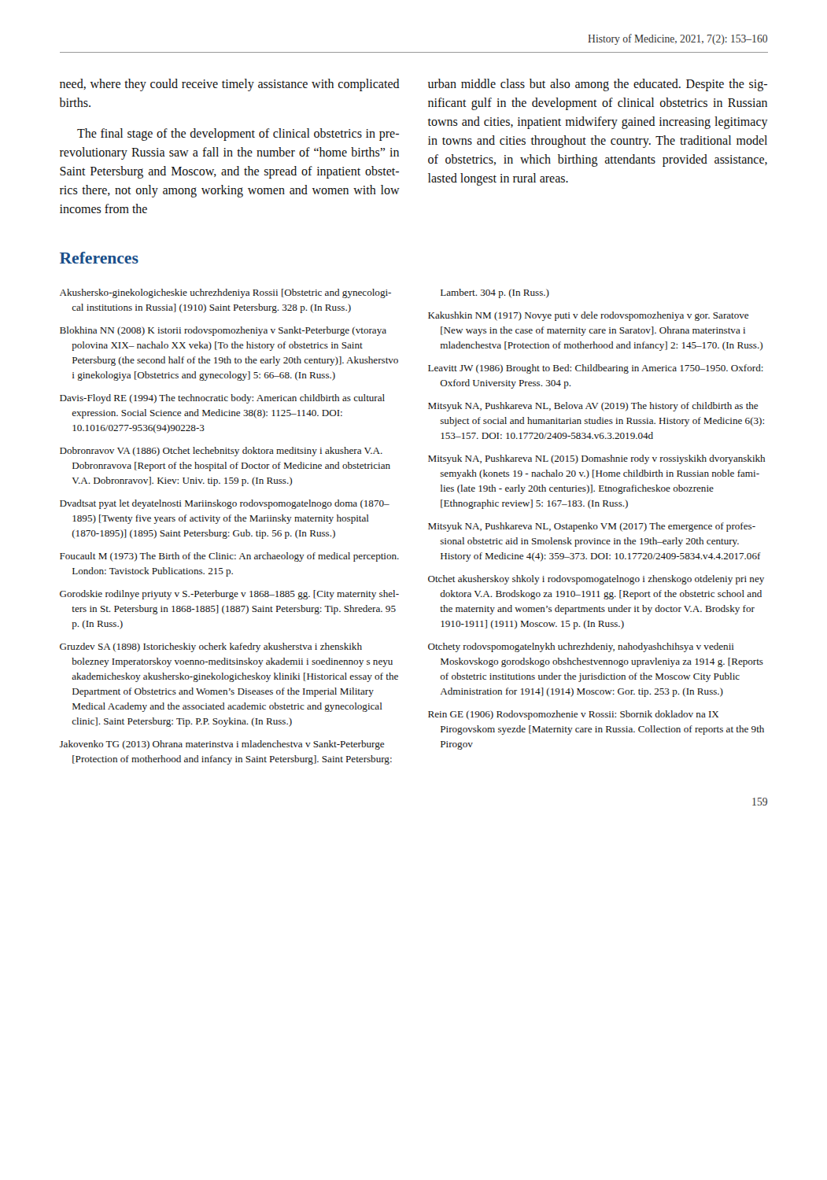History of Medicine, 2021, 7(2): 153–160
need, where they could receive timely assistance with complicated births.
The final stage of the development of clinical obstetrics in pre-revolutionary Russia saw a fall in the number of “home births” in Saint Petersburg and Moscow, and the spread of inpatient obstetrics there, not only among working women and women with low incomes from the
urban middle class but also among the educated. Despite the significant gulf in the development of clinical obstetrics in Russian towns and cities, inpatient midwifery gained increasing legitimacy in towns and cities throughout the country. The traditional model of obstetrics, in which birthing attendants provided assistance, lasted longest in rural areas.
References
Akushersko-ginekologicheskie uchrezhdeniya Rossii [Obstetric and gynecological institutions in Russia] (1910) Saint Petersburg. 328 p. (In Russ.)
Blokhina NN (2008) K istorii rodovspomozheniya v Sankt-Peterburge (vtoraya polovina XIX– nachalo XX veka) [To the history of obstetrics in Saint Petersburg (the second half of the 19th to the early 20th century)]. Akusherstvo i ginekologiya [Obstetrics and gynecology] 5: 66–68. (In Russ.)
Davis-Floyd RE (1994) The technocratic body: American childbirth as cultural expression. Social Science and Medicine 38(8): 1125–1140. DOI: 10.1016/0277-9536(94)90228-3
Dobronravov VA (1886) Otchet lechebnitsy doktora meditsiny i akushera V.A. Dobronravova [Report of the hospital of Doctor of Medicine and obstetrician V.A. Dobronravov]. Kiev: Univ. tip. 159 p. (In Russ.)
Dvadtsat pyat let deyatelnosti Mariinskogo rodovspomogatelnogo doma (1870–1895) [Twenty five years of activity of the Mariinsky maternity hospital (1870‑1895)] (1895) Saint Petersburg: Gub. tip. 56 p. (In Russ.)
Foucault M (1973) The Birth of the Clinic: An archaeology of medical perception. London: Tavistock Publications. 215 p.
Gorodskie rodilnye priyuty v S.-Peterburge v 1868–1885 gg. [City maternity shelters in St. Petersburg in 1868‑1885] (1887) Saint Petersburg: Tip. Shredera. 95 p. (In Russ.)
Gruzdev SA (1898) Istoricheskiy ocherk kafedry akusherstva i zhenskikh bolezney Imperatorskoy voenno-meditsinskoy akademii i soedinennoy s neyu akademicheskoy akushersko-ginekologicheskoy kliniki [Historical essay of the Department of Obstetrics and Women’s Diseases of the Imperial Military Medical Academy and the associated academic obstetric and gynecological clinic]. Saint Petersburg: Tip. P.P. Soykina. (In Russ.)
Jakovenko TG (2013) Ohrana materinstva i mladenchestva v Sankt-Peterburge [Protection of motherhood and infancy in Saint Petersburg]. Saint Petersburg: Lambert. 304 p. (In Russ.)
Kakushkin NM (1917) Novye puti v dele rodovspomozheniya v gor. Saratove [New ways in the case of maternity care in Saratov]. Ohrana materinstva i mladenchestva [Protection of motherhood and infancy] 2: 145–170. (In Russ.)
Leavitt JW (1986) Brought to Bed: Childbearing in America 1750–1950. Oxford: Oxford University Press. 304 p.
Mitsyuk NA, Pushkareva NL, Belova AV (2019) The history of childbirth as the subject of social and humanitarian studies in Russia. History of Medicine 6(3): 153–157. DOI: 10.17720/2409-5834.v6.3.2019.04d
Mitsyuk NA, Pushkareva NL (2015) Domashnie rody v rossiyskikh dvoryanskikh semyakh (konets 19 ‑ nachalo 20 v.) [Home childbirth in Russian noble families (late 19th ‑ early 20th centuries)]. Etnograficheskoe obozrenie [Ethnographic review] 5: 167–183. (In Russ.)
Mitsyuk NA, Pushkareva NL, Ostapenko VM (2017) The emergence of professional obstetric aid in Smolensk province in the 19th–early 20th century. History of Medicine 4(4): 359–373. DOI: 10.17720/2409-5834.v4.4.2017.06f
Otchet akusherskoy shkoly i rodovspomogatelnogo i zhenskogo otdeleniy pri ney doktora V.A. Brodskogo za 1910–1911 gg. [Report of the obstetric school and the maternity and women’s departments under it by doctor V.A. Brodsky for 1910‑1911] (1911) Moscow. 15 p. (In Russ.)
Otchety rodovspomogatelnykh uchrezhdeniy, nahodyashchihsya v vedenii Moskovskogo gorodskogo obshchestvennogo upravleniya za 1914 g. [Reports of obstetric institutions under the jurisdiction of the Moscow City Public Administration for 1914] (1914) Moscow: Gor. tip. 253 p. (In Russ.)
Rein GE (1906) Rodovspomozhenie v Rossii: Sbornik dokladov na IX Pirogovskom syezde [Maternity care in Russia. Collection of reports at the 9th Pirogov
159